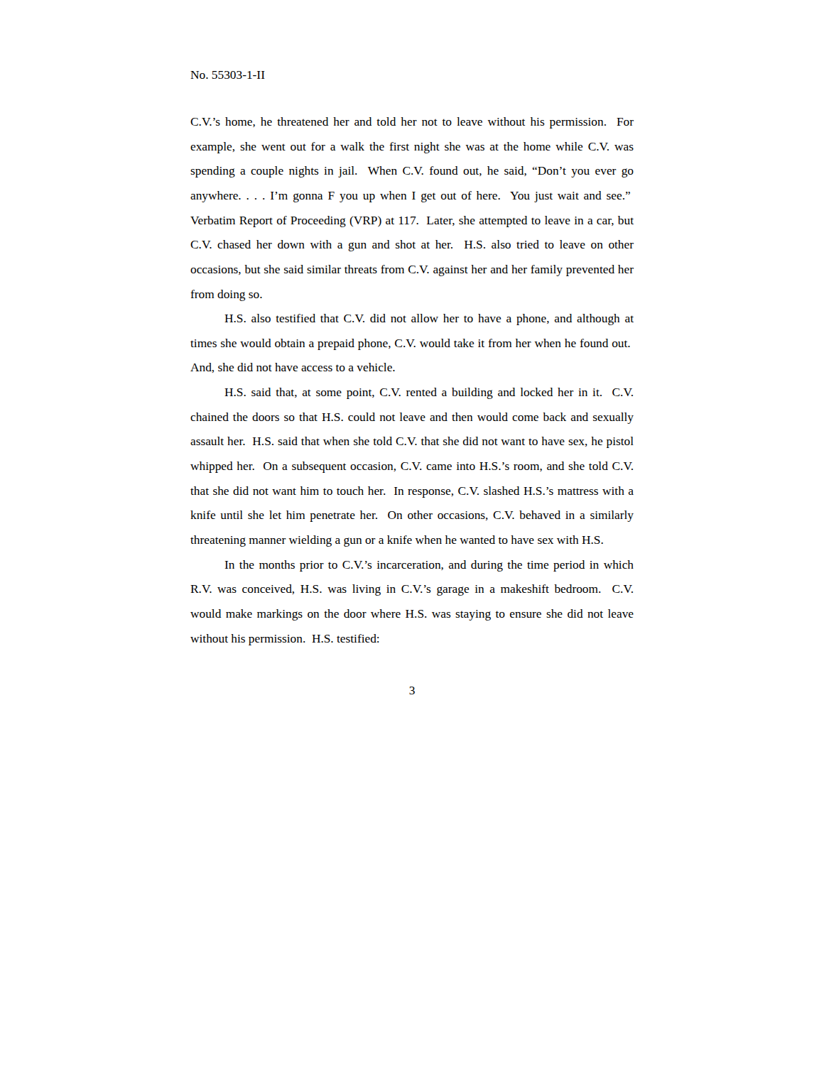No. 55303-1-II
C.V.’s home, he threatened her and told her not to leave without his permission. For example, she went out for a walk the first night she was at the home while C.V. was spending a couple nights in jail. When C.V. found out, he said, “Don’t you ever go anywhere. . . . I’m gonna F you up when I get out of here. You just wait and see.” Verbatim Report of Proceeding (VRP) at 117. Later, she attempted to leave in a car, but C.V. chased her down with a gun and shot at her. H.S. also tried to leave on other occasions, but she said similar threats from C.V. against her and her family prevented her from doing so.
H.S. also testified that C.V. did not allow her to have a phone, and although at times she would obtain a prepaid phone, C.V. would take it from her when he found out. And, she did not have access to a vehicle.
H.S. said that, at some point, C.V. rented a building and locked her in it. C.V. chained the doors so that H.S. could not leave and then would come back and sexually assault her. H.S. said that when she told C.V. that she did not want to have sex, he pistol whipped her. On a subsequent occasion, C.V. came into H.S.’s room, and she told C.V. that she did not want him to touch her. In response, C.V. slashed H.S.’s mattress with a knife until she let him penetrate her. On other occasions, C.V. behaved in a similarly threatening manner wielding a gun or a knife when he wanted to have sex with H.S.
In the months prior to C.V.’s incarceration, and during the time period in which R.V. was conceived, H.S. was living in C.V.’s garage in a makeshift bedroom. C.V. would make markings on the door where H.S. was staying to ensure she did not leave without his permission. H.S. testified:
3